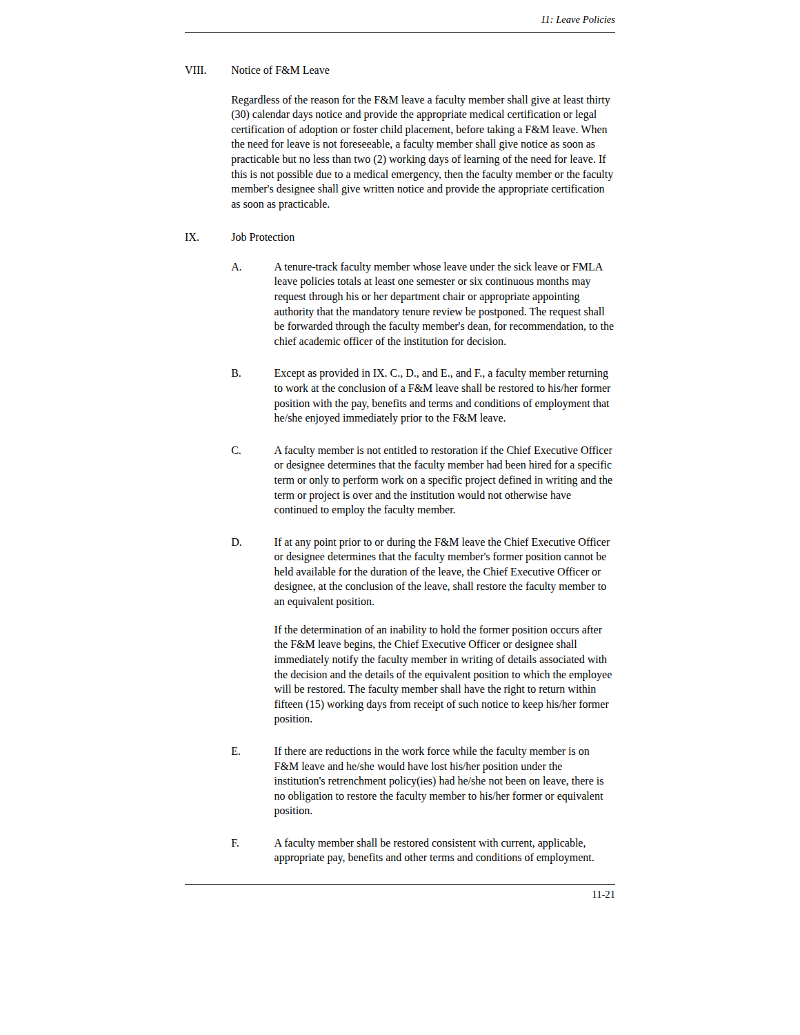11: Leave Policies
VIII. Notice of F&M Leave
Regardless of the reason for the F&M leave a faculty member shall give at least thirty (30) calendar days notice and provide the appropriate medical certification or legal certification of adoption or foster child placement, before taking a F&M leave. When the need for leave is not foreseeable, a faculty member shall give notice as soon as practicable but no less than two (2) working days of learning of the need for leave. If this is not possible due to a medical emergency, then the faculty member or the faculty member's designee shall give written notice and provide the appropriate certification as soon as practicable.
IX. Job Protection
A.
A tenure-track faculty member whose leave under the sick leave or FMLA leave policies totals at least one semester or six continuous months may request through his or her department chair or appropriate appointing authority that the mandatory tenure review be postponed. The request shall be forwarded through the faculty member's dean, for recommendation, to the chief academic officer of the institution for decision.
B.
Except as provided in IX. C., D., and E., and F., a faculty member returning to work at the conclusion of a F&M leave shall be restored to his/her former position with the pay, benefits and terms and conditions of employment that he/she enjoyed immediately prior to the F&M leave.
C.
A faculty member is not entitled to restoration if the Chief Executive Officer or designee determines that the faculty member had been hired for a specific term or only to perform work on a specific project defined in writing and the term or project is over and the institution would not otherwise have continued to employ the faculty member.
D.
If at any point prior to or during the F&M leave the Chief Executive Officer or designee determines that the faculty member's former position cannot be held available for the duration of the leave, the Chief Executive Officer or designee, at the conclusion of the leave, shall restore the faculty member to an equivalent position.
If the determination of an inability to hold the former position occurs after the F&M leave begins, the Chief Executive Officer or designee shall immediately notify the faculty member in writing of details associated with the decision and the details of the equivalent position to which the employee will be restored. The faculty member shall have the right to return within fifteen (15) working days from receipt of such notice to keep his/her former position.
E.
If there are reductions in the work force while the faculty member is on F&M leave and he/she would have lost his/her position under the institution's retrenchment policy(ies) had he/she not been on leave, there is no obligation to restore the faculty member to his/her former or equivalent position.
F.
A faculty member shall be restored consistent with current, applicable, appropriate pay, benefits and other terms and conditions of employment.
11-21